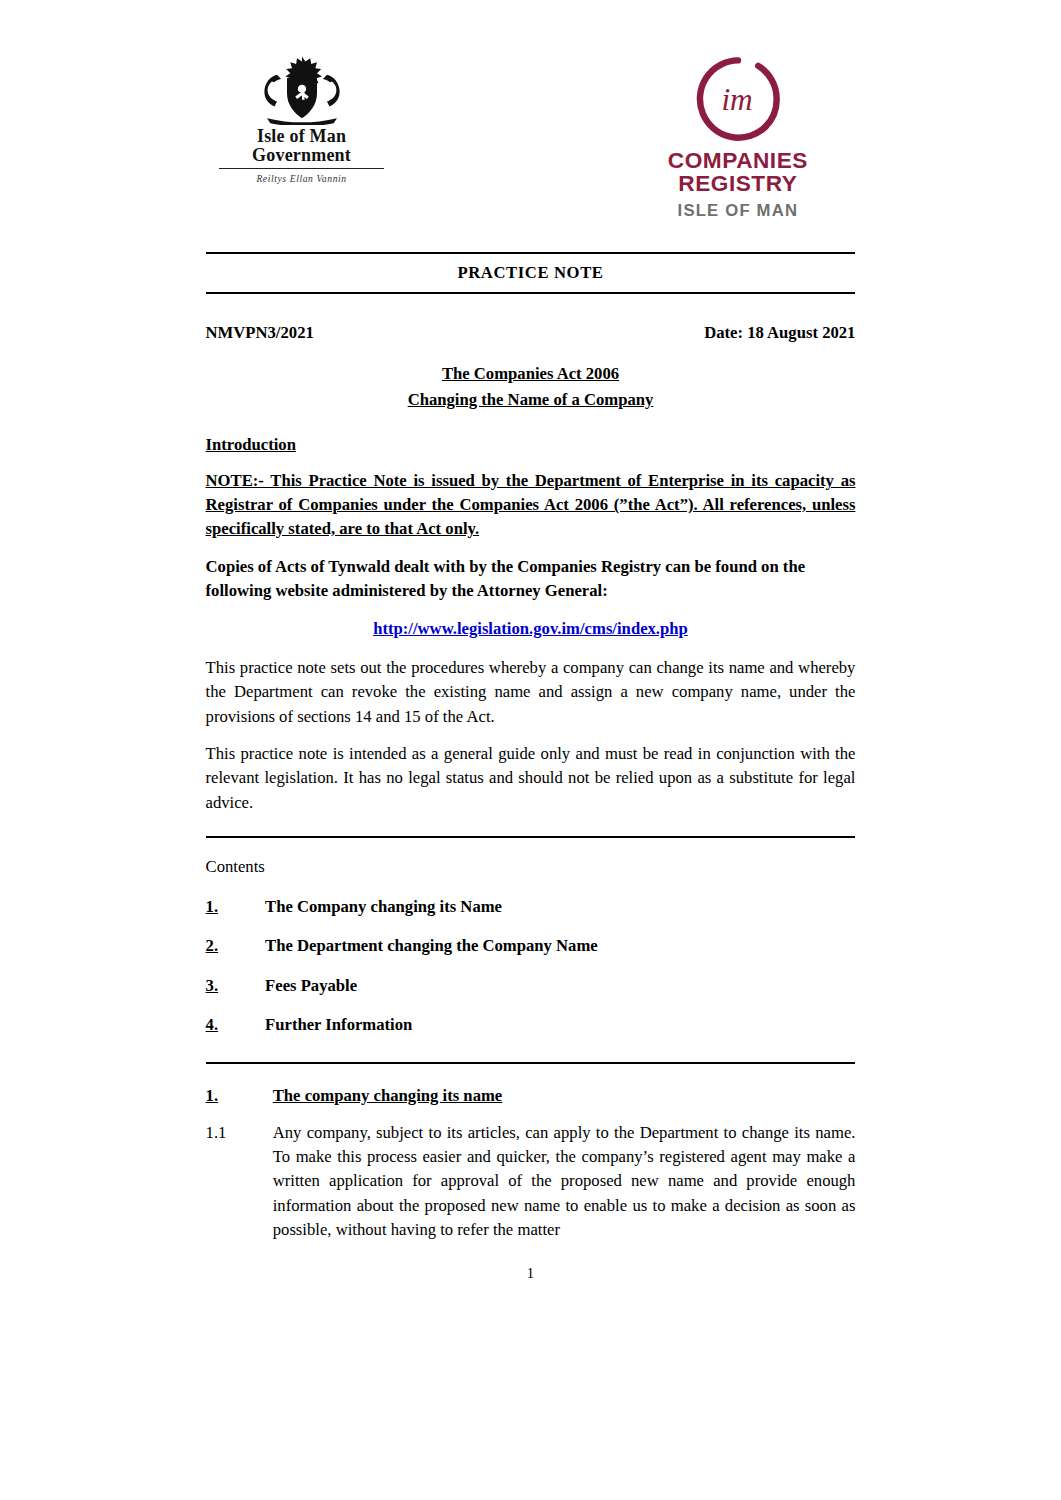Isle of Man
Government
Reiltys Ellan Vannin
im
COMPANIES
REGISTRY
ISLE OF MAN
PRACTICE NOTE
NMVPN3/2021 Date: 18 August 2021
The Companies Act 2006
Changing the Name of a Company
Introduction
NOTE:- This Practice Note is issued by the Department of Enterprise in its capacity as Registrar of Companies under the Companies Act 2006 (”the Act”). All references, unless specifically stated, are to that Act only.
Copies of Acts of Tynwald dealt with by the Companies Registry can be found on the following website administered by the Attorney General:
http://www.legislation.gov.im/cms/index.php
This practice note sets out the procedures whereby a company can change its name and whereby the Department can revoke the existing name and assign a new company name, under the provisions of sections 14 and 15 of the Act.
This practice note is intended as a general guide only and must be read in conjunction with the relevant legislation. It has no legal status and should not be relied upon as a substitute for legal advice.
Contents
| 1. | The Company changing its Name |
| 2. | The Department changing the Company Name |
| 3. | Fees Payable |
| 4. | Further Information |
1.
The company changing its name
1.1
Any company, subject to its articles, can apply to the Department to change its name. To make this process easier and quicker, the company’s registered agent may make a written application for approval of the proposed new name and provide enough information about the proposed new name to enable us to make a decision as soon as possible, without having to refer the matter
1